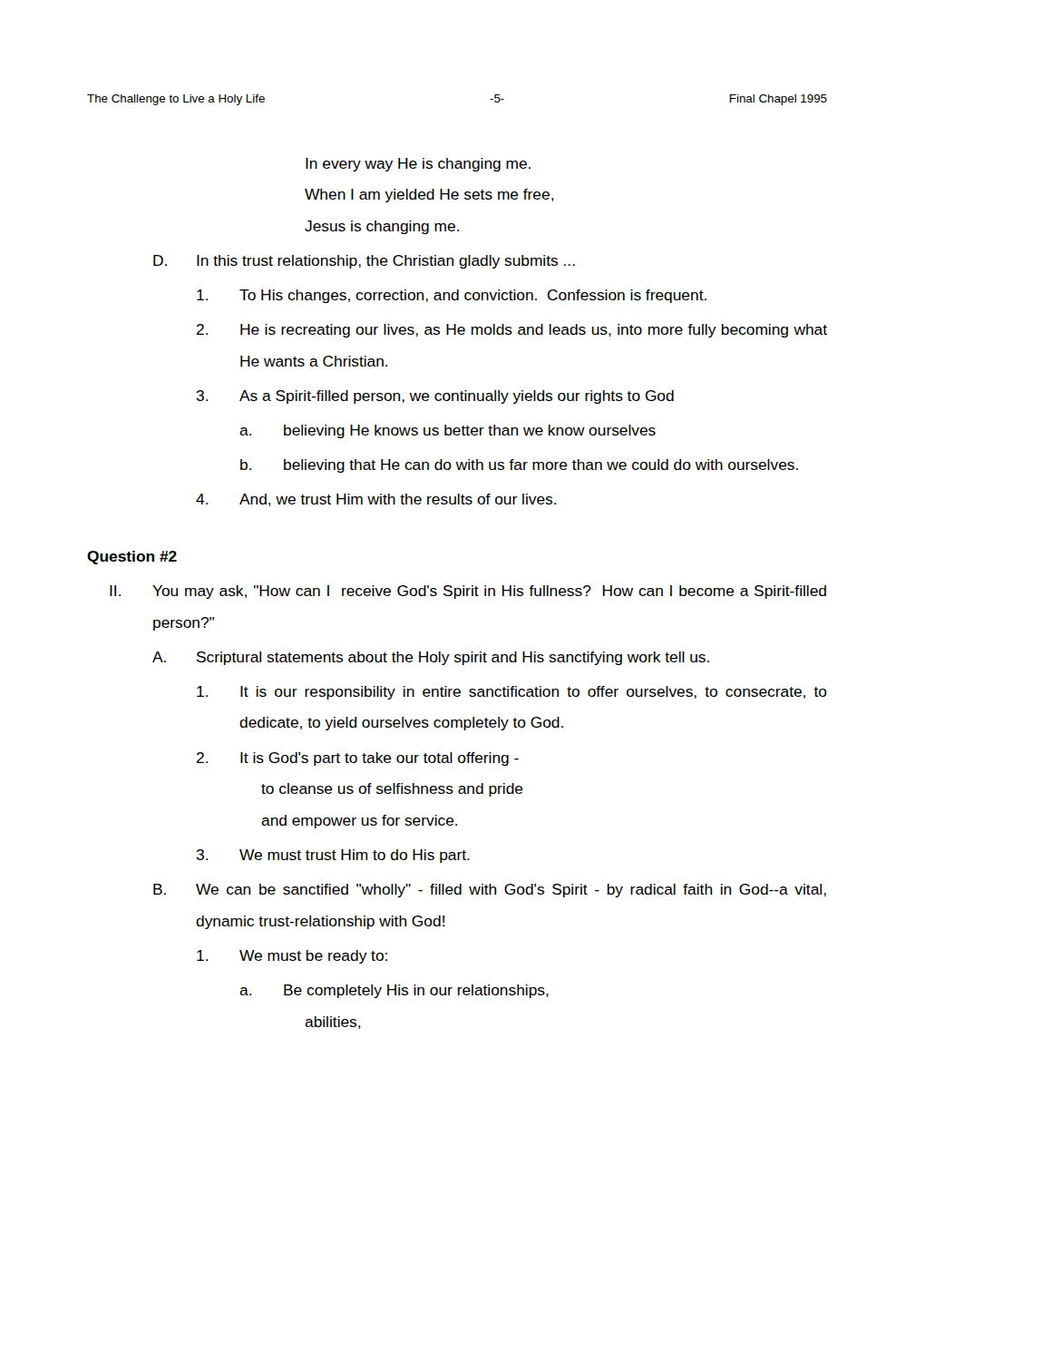The Challenge to Live a Holy Life
-5-
Final Chapel 1995
In every way He is changing me.
When I am yielded He sets me free,
Jesus is changing me.
D.
In this trust relationship, the Christian gladly submits ...
1.
To His changes, correction, and conviction. Confession is frequent.
2.
He is recreating our lives, as He molds and leads us, into more fully becoming what He wants a Christian.
3.
As a Spirit-filled person, we continually yields our rights to God
a.
believing He knows us better than we know ourselves
b.
believing that He can do with us far more than we could do with ourselves.
4.
And, we trust Him with the results of our lives.
Question #2
II.
You may ask, "How can I receive God's Spirit in His fullness? How can I become a Spirit-filled person?"
A.
Scriptural statements about the Holy spirit and His sanctifying work tell us.
1.
It is our responsibility in entire sanctification to offer ourselves, to consecrate, to dedicate, to yield ourselves completely to God.
2.
It is God's part to take our total offering -
to cleanse us of selfishness and pride
and empower us for service.
3.
We must trust Him to do His part.
B.
We can be sanctified "wholly" - filled with God's Spirit - by radical faith in God--a vital, dynamic trust-relationship with God!
1.
We must be ready to:
a.
Be completely His in our relationships,
abilities,